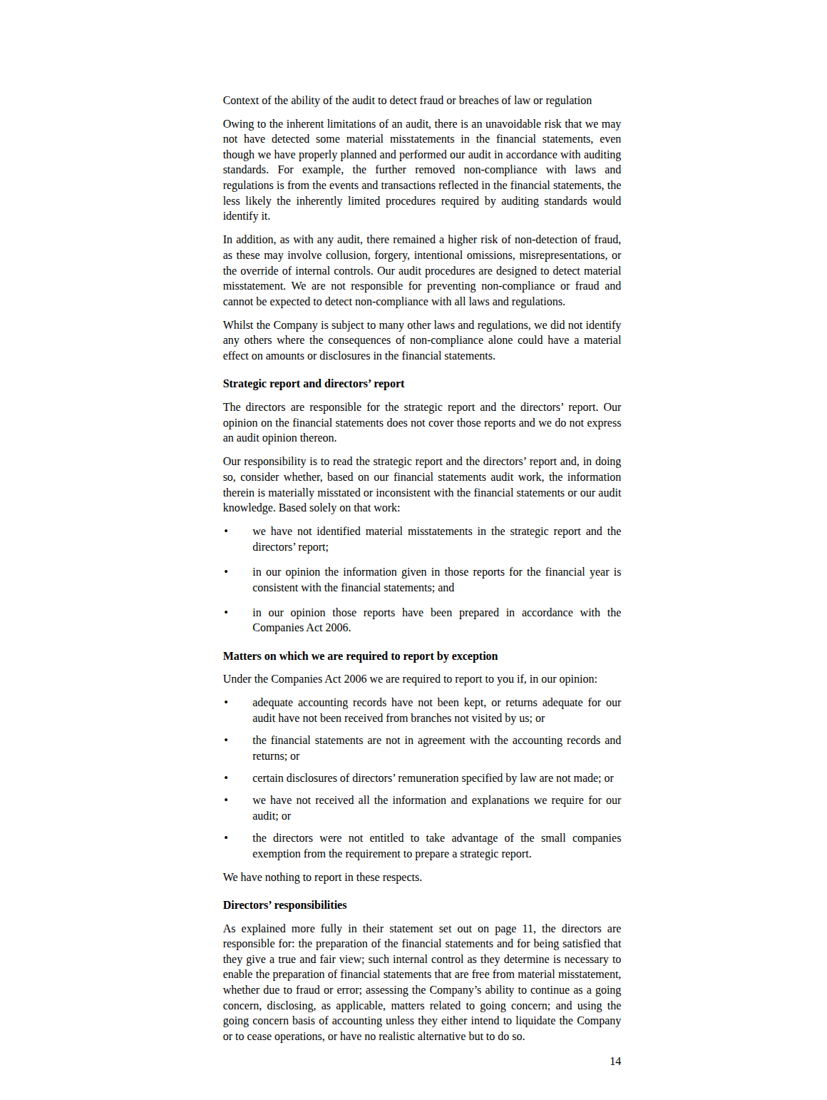Context of the ability of the audit to detect fraud or breaches of law or regulation
Owing to the inherent limitations of an audit, there is an unavoidable risk that we may not have detected some material misstatements in the financial statements, even though we have properly planned and performed our audit in accordance with auditing standards. For example, the further removed non-compliance with laws and regulations is from the events and transactions reflected in the financial statements, the less likely the inherently limited procedures required by auditing standards would identify it.
In addition, as with any audit, there remained a higher risk of non-detection of fraud, as these may involve collusion, forgery, intentional omissions, misrepresentations, or the override of internal controls. Our audit procedures are designed to detect material misstatement. We are not responsible for preventing non-compliance or fraud and cannot be expected to detect non-compliance with all laws and regulations.
Whilst the Company is subject to many other laws and regulations, we did not identify any others where the consequences of non-compliance alone could have a material effect on amounts or disclosures in the financial statements.
Strategic report and directors’ report
The directors are responsible for the strategic report and the directors’ report. Our opinion on the financial statements does not cover those reports and we do not express an audit opinion thereon.
Our responsibility is to read the strategic report and the directors’ report and, in doing so, consider whether, based on our financial statements audit work, the information therein is materially misstated or inconsistent with the financial statements or our audit knowledge. Based solely on that work:
we have not identified material misstatements in the strategic report and the directors’ report;
in our opinion the information given in those reports for the financial year is consistent with the financial statements; and
in our opinion those reports have been prepared in accordance with the Companies Act 2006.
Matters on which we are required to report by exception
Under the Companies Act 2006 we are required to report to you if, in our opinion:
adequate accounting records have not been kept, or returns adequate for our audit have not been received from branches not visited by us; or
the financial statements are not in agreement with the accounting records and returns; or
certain disclosures of directors’ remuneration specified by law are not made; or
we have not received all the information and explanations we require for our audit; or
the directors were not entitled to take advantage of the small companies exemption from the requirement to prepare a strategic report.
We have nothing to report in these respects.
Directors’ responsibilities
As explained more fully in their statement set out on page 11, the directors are responsible for: the preparation of the financial statements and for being satisfied that they give a true and fair view; such internal control as they determine is necessary to enable the preparation of financial statements that are free from material misstatement, whether due to fraud or error; assessing the Company’s ability to continue as a going concern, disclosing, as applicable, matters related to going concern; and using the going concern basis of accounting unless they either intend to liquidate the Company or to cease operations, or have no realistic alternative but to do so.
14